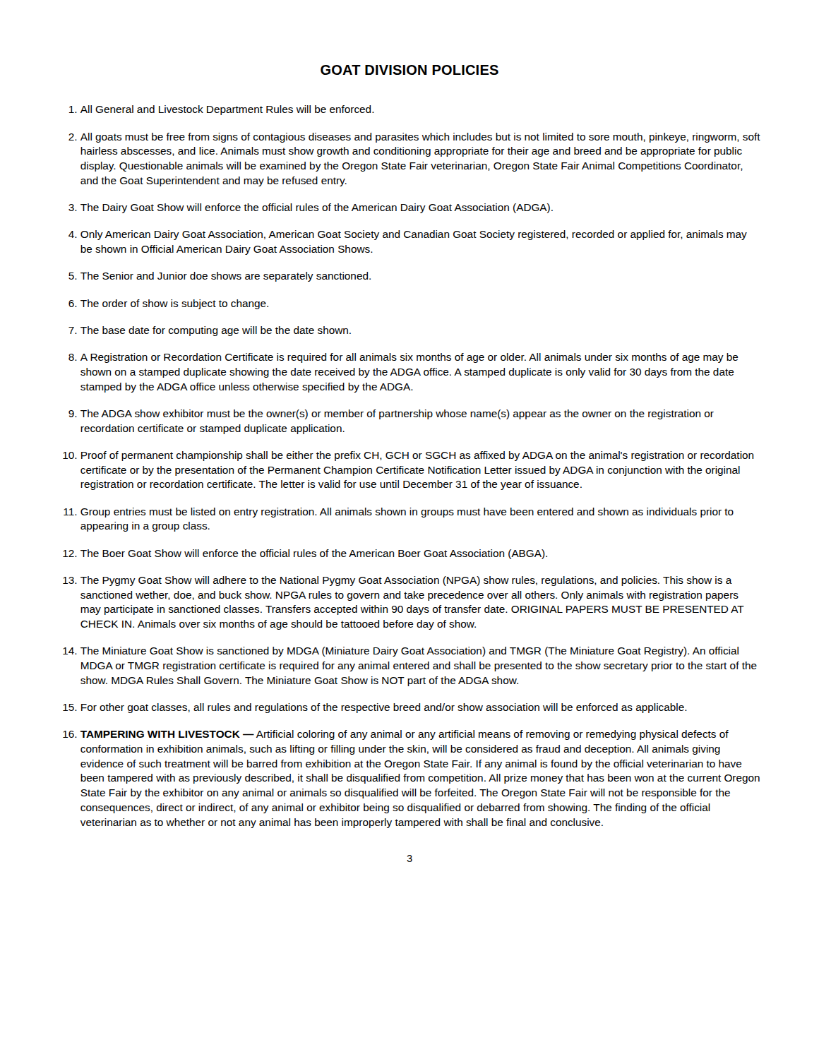GOAT DIVISION POLICIES
All General and Livestock Department Rules will be enforced.
All goats must be free from signs of contagious diseases and parasites which includes but is not limited to sore mouth, pinkeye, ringworm, soft hairless abscesses, and lice. Animals must show growth and conditioning appropriate for their age and breed and be appropriate for public display. Questionable animals will be examined by the Oregon State Fair veterinarian, Oregon State Fair Animal Competitions Coordinator, and the Goat Superintendent and may be refused entry.
The Dairy Goat Show will enforce the official rules of the American Dairy Goat Association (ADGA).
Only American Dairy Goat Association, American Goat Society and Canadian Goat Society registered, recorded or applied for, animals may be shown in Official American Dairy Goat Association Shows.
The Senior and Junior doe shows are separately sanctioned.
The order of show is subject to change.
The base date for computing age will be the date shown.
A Registration or Recordation Certificate is required for all animals six months of age or older. All animals under six months of age may be shown on a stamped duplicate showing the date received by the ADGA office. A stamped duplicate is only valid for 30 days from the date stamped by the ADGA office unless otherwise specified by the ADGA.
The ADGA show exhibitor must be the owner(s) or member of partnership whose name(s) appear as the owner on the registration or recordation certificate or stamped duplicate application.
Proof of permanent championship shall be either the prefix CH, GCH or SGCH as affixed by ADGA on the animal's registration or recordation certificate or by the presentation of the Permanent Champion Certificate Notification Letter issued by ADGA in conjunction with the original registration or recordation certificate. The letter is valid for use until December 31 of the year of issuance.
Group entries must be listed on entry registration. All animals shown in groups must have been entered and shown as individuals prior to appearing in a group class.
The Boer Goat Show will enforce the official rules of the American Boer Goat Association (ABGA).
The Pygmy Goat Show will adhere to the National Pygmy Goat Association (NPGA) show rules, regulations, and policies. This show is a sanctioned wether, doe, and buck show. NPGA rules to govern and take precedence over all others. Only animals with registration papers may participate in sanctioned classes. Transfers accepted within 90 days of transfer date. ORIGINAL PAPERS MUST BE PRESENTED AT CHECK IN. Animals over six months of age should be tattooed before day of show.
The Miniature Goat Show is sanctioned by MDGA (Miniature Dairy Goat Association) and TMGR (The Miniature Goat Registry). An official MDGA or TMGR registration certificate is required for any animal entered and shall be presented to the show secretary prior to the start of the show. MDGA Rules Shall Govern. The Miniature Goat Show is NOT part of the ADGA show.
For other goat classes, all rules and regulations of the respective breed and/or show association will be enforced as applicable.
TAMPERING WITH LIVESTOCK — Artificial coloring of any animal or any artificial means of removing or remedying physical defects of conformation in exhibition animals, such as lifting or filling under the skin, will be considered as fraud and deception. All animals giving evidence of such treatment will be barred from exhibition at the Oregon State Fair. If any animal is found by the official veterinarian to have been tampered with as previously described, it shall be disqualified from competition. All prize money that has been won at the current Oregon State Fair by the exhibitor on any animal or animals so disqualified will be forfeited. The Oregon State Fair will not be responsible for the consequences, direct or indirect, of any animal or exhibitor being so disqualified or debarred from showing. The finding of the official veterinarian as to whether or not any animal has been improperly tampered with shall be final and conclusive.
3